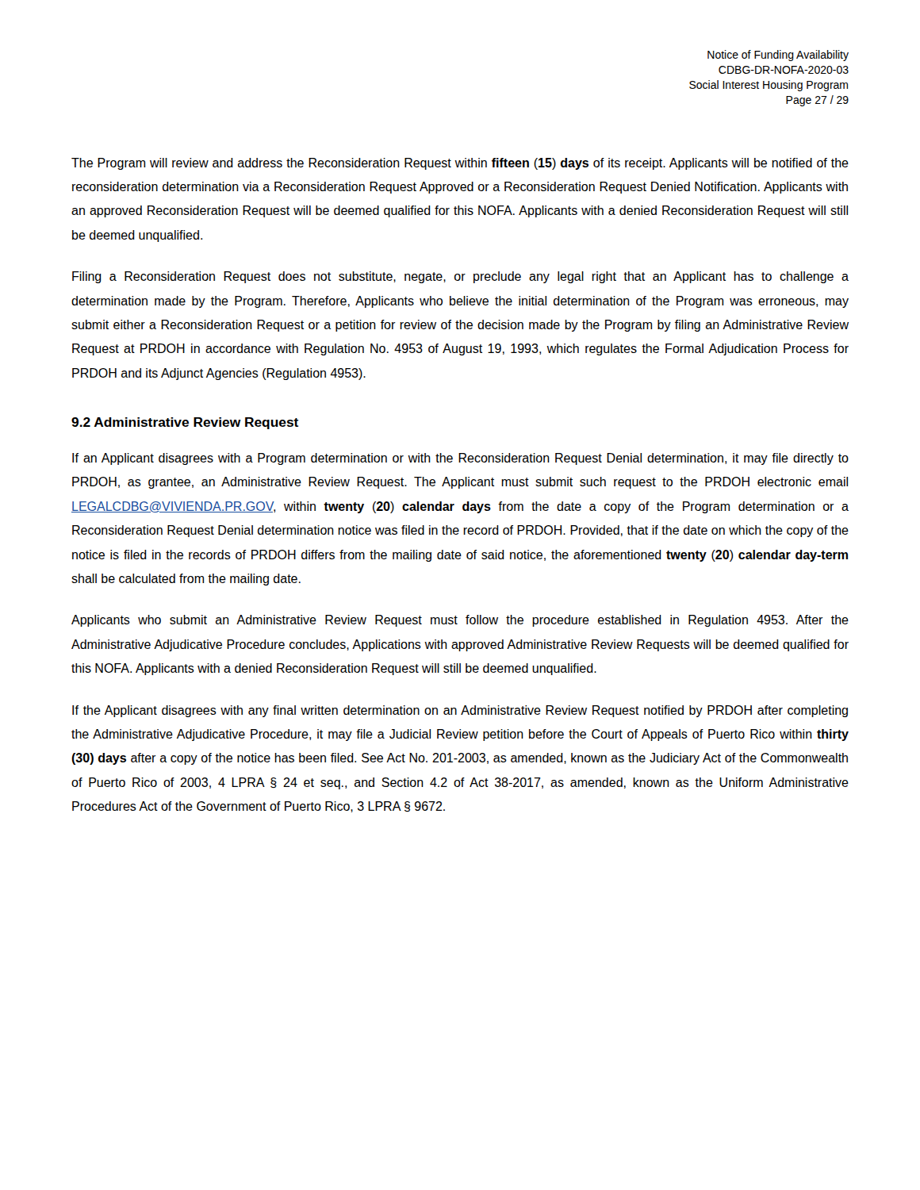Notice of Funding Availability
CDBG-DR-NOFA-2020-03
Social Interest Housing Program
Page 27 / 29
The Program will review and address the Reconsideration Request within fifteen (15) days of its receipt. Applicants will be notified of the reconsideration determination via a Reconsideration Request Approved or a Reconsideration Request Denied Notification. Applicants with an approved Reconsideration Request will be deemed qualified for this NOFA. Applicants with a denied Reconsideration Request will still be deemed unqualified.
Filing a Reconsideration Request does not substitute, negate, or preclude any legal right that an Applicant has to challenge a determination made by the Program. Therefore, Applicants who believe the initial determination of the Program was erroneous, may submit either a Reconsideration Request or a petition for review of the decision made by the Program by filing an Administrative Review Request at PRDOH in accordance with Regulation No. 4953 of August 19, 1993, which regulates the Formal Adjudication Process for PRDOH and its Adjunct Agencies (Regulation 4953).
9.2 Administrative Review Request
If an Applicant disagrees with a Program determination or with the Reconsideration Request Denial determination, it may file directly to PRDOH, as grantee, an Administrative Review Request. The Applicant must submit such request to the PRDOH electronic email LEGALCDBG@VIVIENDA.PR.GOV, within twenty (20) calendar days from the date a copy of the Program determination or a Reconsideration Request Denial determination notice was filed in the record of PRDOH. Provided, that if the date on which the copy of the notice is filed in the records of PRDOH differs from the mailing date of said notice, the aforementioned twenty (20) calendar day-term shall be calculated from the mailing date.
Applicants who submit an Administrative Review Request must follow the procedure established in Regulation 4953. After the Administrative Adjudicative Procedure concludes, Applications with approved Administrative Review Requests will be deemed qualified for this NOFA. Applicants with a denied Reconsideration Request will still be deemed unqualified.
If the Applicant disagrees with any final written determination on an Administrative Review Request notified by PRDOH after completing the Administrative Adjudicative Procedure, it may file a Judicial Review petition before the Court of Appeals of Puerto Rico within thirty (30) days after a copy of the notice has been filed. See Act No. 201-2003, as amended, known as the Judiciary Act of the Commonwealth of Puerto Rico of 2003, 4 LPRA § 24 et seq., and Section 4.2 of Act 38-2017, as amended, known as the Uniform Administrative Procedures Act of the Government of Puerto Rico, 3 LPRA § 9672.